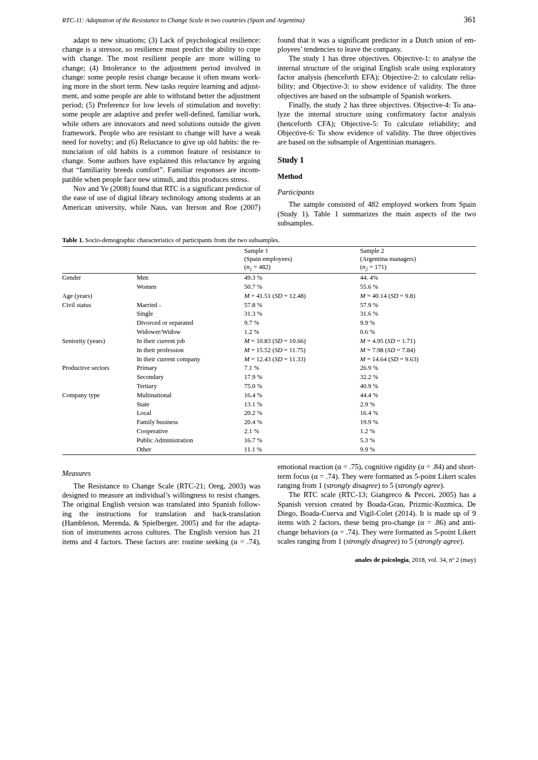RTC-11: Adaptation of the Resistance to Change Scale in two countries (Spain and Argentina) 361
adapt to new situations; (3) Lack of psychological resilience: change is a stressor, so resilience must predict the ability to cope with change. The most resilient people are more willing to change; (4) Intolerance to the adjustment period involved in change: some people resist change because it often means working more in the short term. New tasks require learning and adjustment, and some people are able to withstand better the adjustment period; (5) Preference for low levels of stimulation and novelty: some people are adaptive and prefer well-defined, familiar work, while others are innovators and need solutions outside the given framework. People who are resistant to change will have a weak need for novelty; and (6) Reluctance to give up old habits: the renunciation of old habits is a common feature of resistance to change. Some authors have explained this reluctance by arguing that “familiarity breeds comfort”. Familiar responses are incompatible when people face new stimuli, and this produces stress.
Nov and Ye (2008) found that RTC is a significant predictor of the ease of use of digital library technology among students at an American university, while Naus, van Iterson and Roe (2007) found that it was a significant predictor in a Dutch union of employees’ tendencies to leave the company.
The study 1 has three objectives. Objective-1: to analyse the internal structure of the original English scale using exploratory factor analysis (henceforth EFA); Objective-2: to calculate reliability; and Objective-3: to show evidence of validity. The three objectives are based on the subsample of Spanish workers.
Finally, the study 2 has three objectives. Objective-4: To analyze the internal structure using confirmatory factor analysis (henceforth CFA); Objective-5: To calculate reliability; and Objective-6: To show evidence of validity. The three objectives are based on the subsample of Argentinian managers.
Study 1
Method
Participants
The sample consisted of 482 employed workers from Spain (Study 1). Table 1 summarizes the main aspects of the two subsamples.
Table 1. Socio-demographic characteristics of participants from the two subsamples.
| | | Sample 1 (Spain employees) ( n 1 = 482) | Sample 2 (Argentina managers) ( n 2 = 171) |
| --- | --- | --- | --- |
| Gender | Men | 49.3 % | 44. 4% |
| | Women | 50.7 % | 55.6 % |
| Age (years) | | M = 41.51 ( SD = 12.48) | M = 40.14 ( SD = 9.8) |
| Civil status | Married - | 57.8 % | 57.9 % |
| | Single | 31.3 % | 31.6 % |
| | Divorced or separated | 9.7 % | 9.9 % |
| | Widower/Widow | 1.2 % | 0.6 % |
| Seniority (years) | In their current job | M = 10.83 ( SD = 10.66) | M = 4.95 ( SD = 1.71) |
| | In their profession | M = 15.52 ( SD = 11.75) | M = 7.98 ( SD = 7.84) |
| | In their current company | M = 12.43 ( SD = 11.33) | M = 14.64 ( SD = 9.63) |
| Productive sectors | Primary | 7.1 % | 26.9 % |
| | Secondary | 17.9 % | 32.2 % |
| | Tertiary | 75.0 % | 40.9 % |
| Company type | Multinational | 16.4 % | 44.4 % |
| | State | 13.1 % | 2.9 % |
| | Local | 20.2 % | 16.4 % |
| | Family business | 20.4 % | 19.9 % |
| | Cooperative | 2.1 % | 1.2 % |
| | Public Administration | 16.7 % | 5.3 % |
| | Other | 11.1 % | 9.9 % |
Measures
The Resistance to Change Scale (RTC-21; Oreg, 2003) was designed to measure an individual’s willingness to resist changes. The original English version was translated into Spanish following the instructions for translation and back-translation (Hambleton, Merenda, & Spielberger, 2005) and for the adaptation of instruments across cultures. The English version has 21 items and 4 factors. These factors are: routine seeking (α = .74), emotional reaction (α = .75), cognitive rigidity (α = .84) and short-term focus (α = .74). They were formatted as 5-point Likert scales ranging from 1 (strongly disagree) to 5 (strongly agree).
The RTC scale (RTC-13; Giangreco & Peccei, 2005) has a Spanish version created by Boada-Grau, Prizmic-Kuzmica, De Diego, Boada-Cuerva and Vigil-Colet (2014). It is made up of 9 items with 2 factors, these being pro-change (α = .86) and anti-change behaviors (α = .74). They were formatted as 5-point Likert scales ranging from 1 (strongly disagree) to 5 (strongly agree).
anales de psicología, 2018, vol. 34, nº 2 (may)